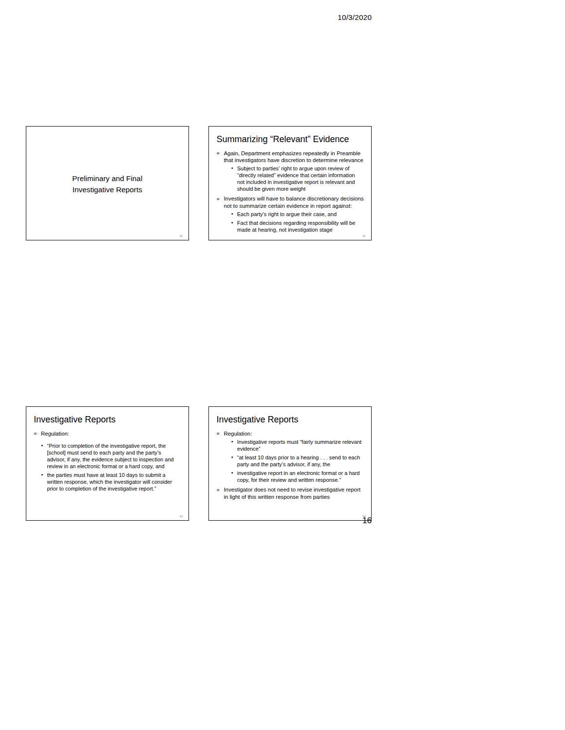10/3/2020
Preliminary and Final
Investigative Reports
61
Summarizing “Relevant” Evidence
Again, Department emphasizes repeatedly in Preamble that investigators have discretion to determine relevance
Subject to parties’ right to argue upon review of “directly related” evidence that certain information not included in investigative report is relevant and should be given more weight
Investigators will have to balance discretionary decisions not to summarize certain evidence in report against:
Each party’s right to argue their case, and
Fact that decisions regarding responsibility will be made at hearing, not investigation stage
62
Investigative Reports
Regulation:
“Prior to completion of the investigative report, the [school] must send to each party and the party’s advisor, if any, the evidence subject to inspection and review in an electronic format or a hard copy, and
the parties must have at least 10 days to submit a written response, which the investigator will consider prior to completion of the investigative report.”
63
Investigative Reports
Regulation:
Investigative reports must “fairly summarize relevant evidence”
“at least 10 days prior to a hearing . . . send to each party and the party’s advisor, if any, the
investigative report in an electronic format or a hard copy, for their review and written response.”
Investigator does not need to revise investigative report in light of this written response from parties
64
16